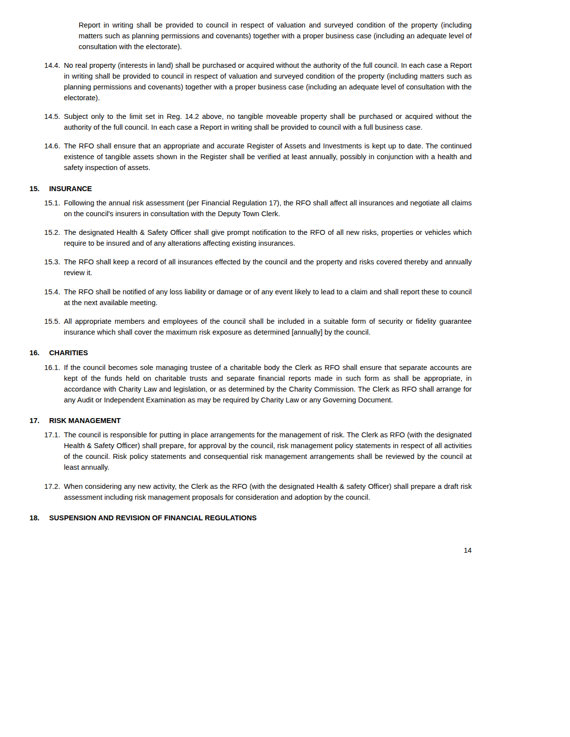Report in writing shall be provided to council in respect of valuation and surveyed condition of the property (including matters such as planning permissions and covenants) together with a proper business case (including an adequate level of consultation with the electorate).
14.4.
No real property (interests in land) shall be purchased or acquired without the authority of the full council. In each case a Report in writing shall be provided to council in respect of valuation and surveyed condition of the property (including matters such as planning permissions and covenants) together with a proper business case (including an adequate level of consultation with the electorate).
14.5.
Subject only to the limit set in Reg. 14.2 above, no tangible moveable property shall be purchased or acquired without the authority of the full council. In each case a Report in writing shall be provided to council with a full business case.
14.6.
The RFO shall ensure that an appropriate and accurate Register of Assets and Investments is kept up to date. The continued existence of tangible assets shown in the Register shall be verified at least annually, possibly in conjunction with a health and safety inspection of assets.
15.
INSURANCE
15.1.
Following the annual risk assessment (per Financial Regulation 17), the RFO shall affect all insurances and negotiate all claims on the council's insurers in consultation with the Deputy Town Clerk.
15.2.
The designated Health & Safety Officer shall give prompt notification to the RFO of all new risks, properties or vehicles which require to be insured and of any alterations affecting existing insurances.
15.3.
The RFO shall keep a record of all insurances effected by the council and the property and risks covered thereby and annually review it.
15.4.
The RFO shall be notified of any loss liability or damage or of any event likely to lead to a claim and shall report these to council at the next available meeting.
15.5.
All appropriate members and employees of the council shall be included in a suitable form of security or fidelity guarantee insurance which shall cover the maximum risk exposure as determined [annually] by the council.
16.
CHARITIES
16.1.
If the council becomes sole managing trustee of a charitable body the Clerk as RFO shall ensure that separate accounts are kept of the funds held on charitable trusts and separate financial reports made in such form as shall be appropriate, in accordance with Charity Law and legislation, or as determined by the Charity Commission. The Clerk as RFO shall arrange for any Audit or Independent Examination as may be required by Charity Law or any Governing Document.
17.
RISK MANAGEMENT
17.1.
The council is responsible for putting in place arrangements for the management of risk. The Clerk as RFO (with the designated Health & Safety Officer) shall prepare, for approval by the council, risk management policy statements in respect of all activities of the council. Risk policy statements and consequential risk management arrangements shall be reviewed by the council at least annually.
17.2.
When considering any new activity, the Clerk as the RFO (with the designated Health & safety Officer) shall prepare a draft risk assessment including risk management proposals for consideration and adoption by the council.
18.
SUSPENSION AND REVISION OF FINANCIAL REGULATIONS
14